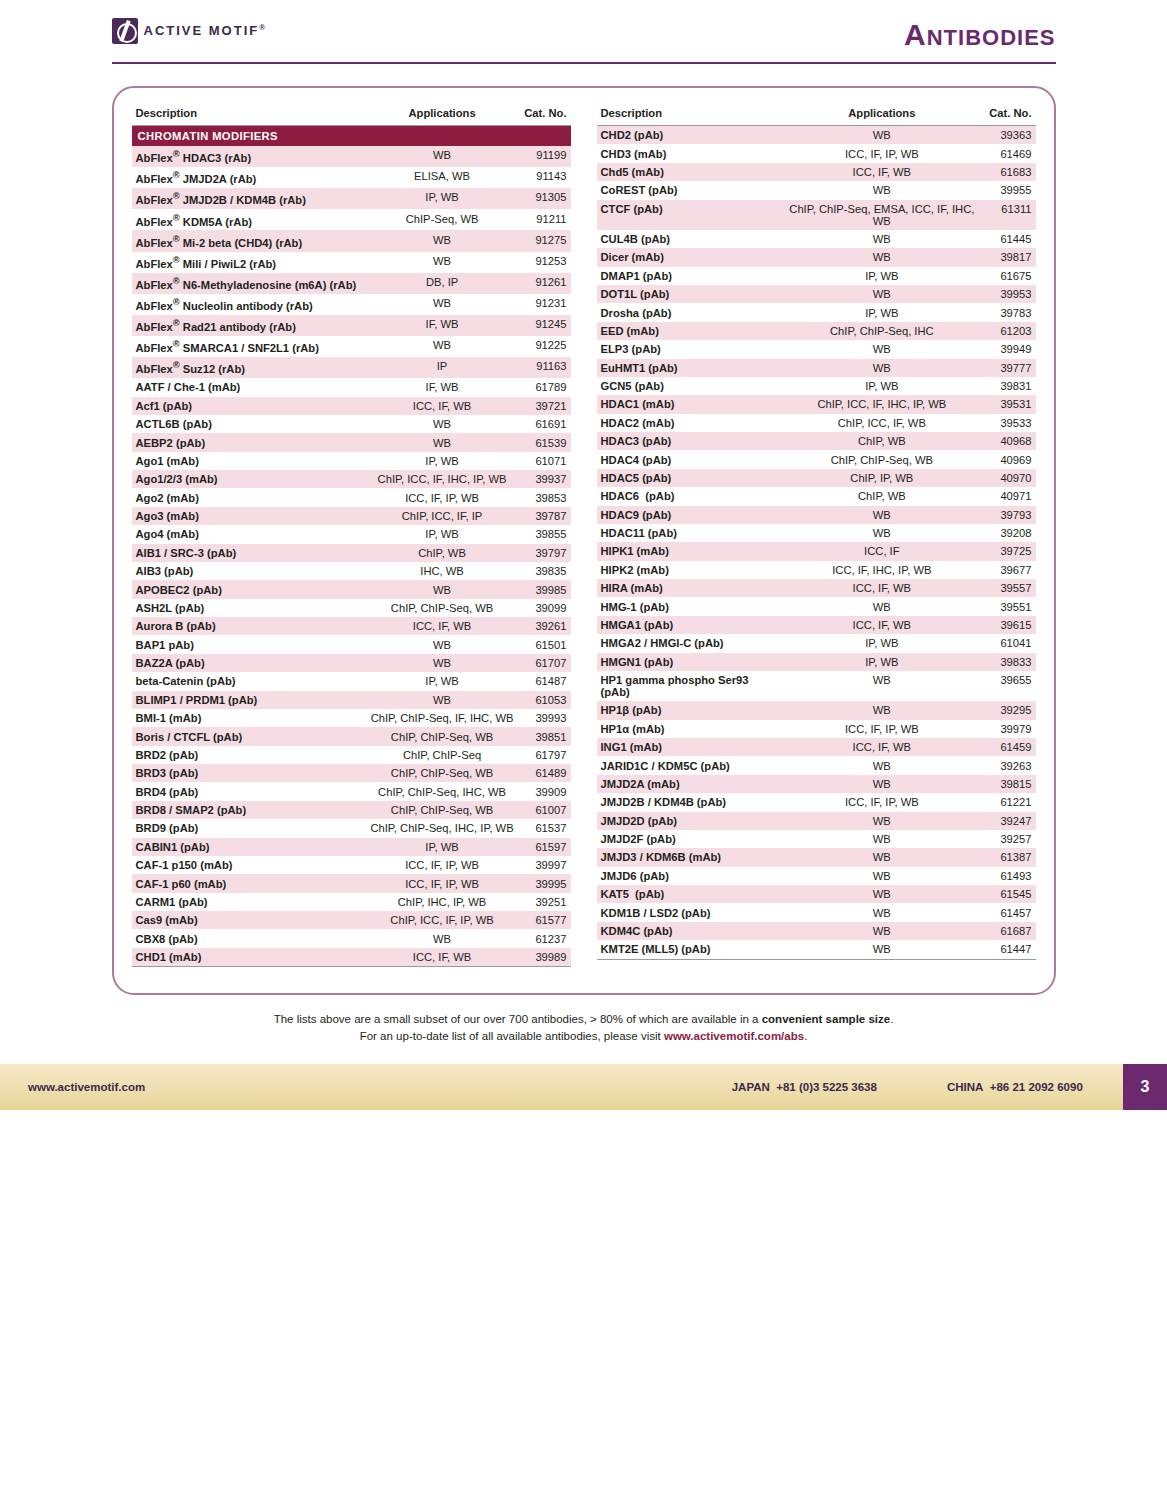ACTIVE MOTIF®
ANTIBODIES
| Description | Applications | Cat. No. |
| --- | --- | --- |
| CHROMATIN MODIFIERS |
| AbFlex ® HDAC3 (rAb) | WB | 91199 |
| AbFlex ® JMJD2A (rAb) | ELISA, WB | 91143 |
| AbFlex ® JMJD2B / KDM4B (rAb) | IP, WB | 91305 |
| AbFlex ® KDM5A (rAb) | ChIP-Seq, WB | 91211 |
| AbFlex ® Mi-2 beta (CHD4) (rAb) | WB | 91275 |
| AbFlex ® Mili / PiwiL2 (rAb) | WB | 91253 |
| AbFlex ® N6-Methyladenosine (m6A) (rAb) | DB, IP | 91261 |
| AbFlex ® Nucleolin antibody (rAb) | WB | 91231 |
| AbFlex ® Rad21 antibody (rAb) | IF, WB | 91245 |
| AbFlex ® SMARCA1 / SNF2L1 (rAb) | WB | 91225 |
| AbFlex ® Suz12 (rAb) | IP | 91163 |
| AATF / Che-1 (mAb) | IF, WB | 61789 |
| Acf1 (pAb) | ICC, IF, WB | 39721 |
| ACTL6B (pAb) | WB | 61691 |
| AEBP2 (pAb) | WB | 61539 |
| Ago1 (mAb) | IP, WB | 61071 |
| Ago1/2/3 (mAb) | ChIP, ICC, IF, IHC, IP, WB | 39937 |
| Ago2 (mAb) | ICC, IF, IP, WB | 39853 |
| Ago3 (mAb) | ChIP, ICC, IF, IP | 39787 |
| Ago4 (mAb) | IP, WB | 39855 |
| AIB1 / SRC-3 (pAb) | ChIP, WB | 39797 |
| AIB3 (pAb) | IHC, WB | 39835 |
| APOBEC2 (pAb) | WB | 39985 |
| ASH2L (pAb) | ChIP, ChIP-Seq, WB | 39099 |
| Aurora B (pAb) | ICC, IF, WB | 39261 |
| BAP1 pAb) | WB | 61501 |
| BAZ2A (pAb) | WB | 61707 |
| beta-Catenin (pAb) | IP, WB | 61487 |
| BLIMP1 / PRDM1 (pAb) | WB | 61053 |
| BMI-1 (mAb) | ChIP, ChIP-Seq, IF, IHC, WB | 39993 |
| Boris / CTCFL (pAb) | ChIP, ChIP-Seq, WB | 39851 |
| BRD2 (pAb) | ChIP, ChIP-Seq | 61797 |
| BRD3 (pAb) | ChIP, ChIP-Seq, WB | 61489 |
| BRD4 (pAb) | ChIP, ChIP-Seq, IHC, WB | 39909 |
| BRD8 / SMAP2 (pAb) | ChIP, ChIP-Seq, WB | 61007 |
| BRD9 (pAb) | ChIP, ChIP-Seq, IHC, IP, WB | 61537 |
| CABIN1 (pAb) | IP, WB | 61597 |
| CAF-1 p150 (mAb) | ICC, IF, IP, WB | 39997 |
| CAF-1 p60 (mAb) | ICC, IF, IP, WB | 39995 |
| CARM1 (pAb) | ChIP, IHC, IP, WB | 39251 |
| Cas9 (mAb) | ChIP, ICC, IF, IP, WB | 61577 |
| CBX8 (pAb) | WB | 61237 |
| CHD1 (mAb) | ICC, IF, WB | 39989 |
| Description | Applications | Cat. No. |
| --- | --- | --- |
| CHD2 (pAb) | WB | 39363 |
| CHD3 (mAb) | ICC, IF, IP, WB | 61469 |
| Chd5 (mAb) | ICC, IF, WB | 61683 |
| CoREST (pAb) | WB | 39955 |
| CTCF (pAb) | ChIP, ChIP-Seq, EMSA, ICC, IF, IHC, WB | 61311 |
| CUL4B (pAb) | WB | 61445 |
| Dicer (mAb) | WB | 39817 |
| DMAP1 (pAb) | IP, WB | 61675 |
| DOT1L (pAb) | WB | 39953 |
| Drosha (pAb) | IP, WB | 39783 |
| EED (mAb) | ChIP, ChIP-Seq, IHC | 61203 |
| ELP3 (pAb) | WB | 39949 |
| EuHMT1 (pAb) | WB | 39777 |
| GCN5 (pAb) | IP, WB | 39831 |
| HDAC1 (mAb) | ChIP, ICC, IF, IHC, IP, WB | 39531 |
| HDAC2 (mAb) | ChIP, ICC, IF, WB | 39533 |
| HDAC3 (pAb) | ChIP, WB | 40968 |
| HDAC4 (pAb) | ChIP, ChIP-Seq, WB | 40969 |
| HDAC5 (pAb) | ChIP, IP, WB | 40970 |
| HDAC6 (pAb) | ChIP, WB | 40971 |
| HDAC9 (pAb) | WB | 39793 |
| HDAC11 (pAb) | WB | 39208 |
| HIPK1 (mAb) | ICC, IF | 39725 |
| HIPK2 (mAb) | ICC, IF, IHC, IP, WB | 39677 |
| HIRA (mAb) | ICC, IF, WB | 39557 |
| HMG-1 (pAb) | WB | 39551 |
| HMGA1 (pAb) | ICC, IF, WB | 39615 |
| HMGA2 / HMGI-C (pAb) | IP, WB | 61041 |
| HMGN1 (pAb) | IP, WB | 39833 |
| HP1 gamma phospho Ser93 (pAb) | WB | 39655 |
| HP1β (pAb) | WB | 39295 |
| HP1α (mAb) | ICC, IF, IP, WB | 39979 |
| ING1 (mAb) | ICC, IF, WB | 61459 |
| JARID1C / KDM5C (pAb) | WB | 39263 |
| JMJD2A (mAb) | WB | 39815 |
| JMJD2B / KDM4B (pAb) | ICC, IF, IP, WB | 61221 |
| JMJD2D (pAb) | WB | 39247 |
| JMJD2F (pAb) | WB | 39257 |
| JMJD3 / KDM6B (mAb) | WB | 61387 |
| JMJD6 (pAb) | WB | 61493 |
| KAT5 (pAb) | WB | 61545 |
| KDM1B / LSD2 (pAb) | WB | 61457 |
| KDM4C (pAb) | WB | 61687 |
| KMT2E (MLL5) (pAb) | WB | 61447 |
The lists above are a small subset of our over 700 antibodies, > 80% of which are available in a convenient sample size.
For an up-to-date list of all available antibodies, please visit www.activemotif.com/abs.
www.activemotif.com JAPAN +81 (0)3 5225 3638 CHINA +86 21 2092 6090
3